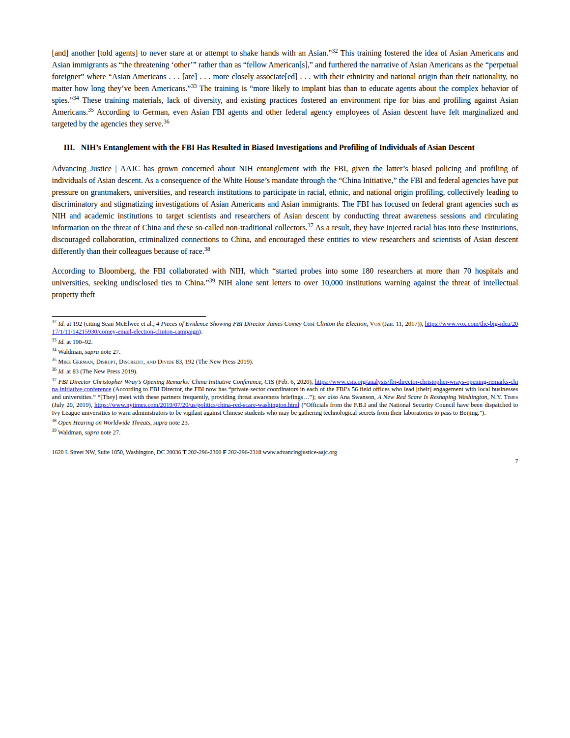[and] another [told agents] to never stare at or attempt to shake hands with an Asian.”32 This training fostered the idea of Asian Americans and Asian immigrants as “the threatening ‘other’” rather than as “fellow American[s],” and furthered the narrative of Asian Americans as the “perpetual foreigner” where “Asian Americans . . . [are] . . . more closely associate[ed] . . . with their ethnicity and national origin than their nationality, no matter how long they’ve been Americans.”33 The training is “more likely to implant bias than to educate agents about the complex behavior of spies.”34 These training materials, lack of diversity, and existing practices fostered an environment ripe for bias and profiling against Asian Americans.35 According to German, even Asian FBI agents and other federal agency employees of Asian descent have felt marginalized and targeted by the agencies they serve.36
III. NIH’s Entanglement with the FBI Has Resulted in Biased Investigations and Profiling of Individuals of Asian Descent
Advancing Justice | AAJC has grown concerned about NIH entanglement with the FBI, given the latter’s biased policing and profiling of individuals of Asian descent. As a consequence of the White House’s mandate through the “China Initiative,” the FBI and federal agencies have put pressure on grantmakers, universities, and research institutions to participate in racial, ethnic, and national origin profiling, collectively leading to discriminatory and stigmatizing investigations of Asian Americans and Asian immigrants. The FBI has focused on federal grant agencies such as NIH and academic institutions to target scientists and researchers of Asian descent by conducting threat awareness sessions and circulating information on the threat of China and these so-called non-traditional collectors.37 As a result, they have injected racial bias into these institutions, discouraged collaboration, criminalized connections to China, and encouraged these entities to view researchers and scientists of Asian descent differently than their colleagues because of race.38
According to Bloomberg, the FBI collaborated with NIH, which “started probes into some 180 researchers at more than 70 hospitals and universities, seeking undisclosed ties to China.”39 NIH alone sent letters to over 10,000 institutions warning against the threat of intellectual property theft
32 Id. at 192 (citing Sean McElwee et al., 4 Pieces of Evidence Showing FBI Director James Comey Cost Clinton the Election, Vox (Jan. 11, 2017)), https://www.vox.com/the-big-idea/2017/1/11/14215930/comey-email-election-clinton-campaign).
33 Id. at 190–92.
34 Waldman, supra note 27.
35 Mike German, Disrupt, Discredit, and Divide 83, 192 (The New Press 2019).
36 Id. at 83 (The New Press 2019).
37 FBI Director Christopher Wray’s Opening Remarks: China Initiative Conference, CIS (Feb. 6, 2020), https://www.csis.org/analysis/fbi-director-christopher-wrays-opening-remarks-china-initiative-conference (According to FBI Director, the FBI now has “private-sector coordinators in each of the FBI’s 56 field offices who lead [their] engagement with local businesses and universities.” “[They] meet with these partners frequently, providing threat awareness briefings…”); see also Ana Swanson, A New Red Scare Is Reshaping Washington, N.Y. Times (July 20, 2019), https://www.nytimes.com/2019/07/20/us/politics/china-red-scare-washington.html (“Officials from the F.B.I and the National Security Council have been dispatched to Ivy League universities to warn administrators to be vigilant against Chinese students who may be gathering technological secrets from their laboratories to pass to Beijing.”).
38 Open Hearing on Worldwide Threats, supra note 23.
39 Waldman, supra note 27.
1620 L Street NW, Suite 1050, Washington, DC 20036 T 202-296-2300 F 202-296-2318 www.advancingjustice-aajc.org
7